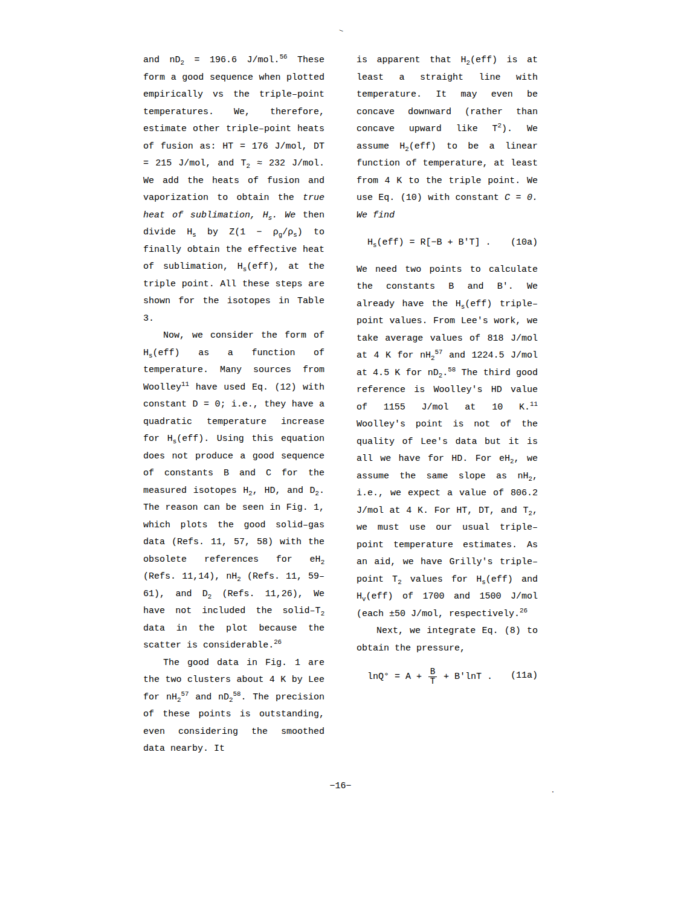−
and nD2 = 196.6 J/mol.56 These form a good sequence when plotted empirically vs the triple–point temperatures. We, therefore, estimate other triple–point heats of fusion as: HT = 176 J/mol, DT = 215 J/mol, and T2 ≈ 232 J/mol. We add the heats of fusion and vaporization to obtain the true heat of sublimation, Hs. We then divide Hs by Z(1 − ρg/ρs) to finally obtain the effective heat of sublimation, Hs(eff), at the triple point. All these steps are shown for the isotopes in Table 3.
Now, we consider the form of Hs(eff) as a function of temperature. Many sources from Woolley11 have used Eq. (12) with constant D = 0; i.e., they have a quadratic temperature increase for Hs(eff). Using this equation does not produce a good sequence of constants B and C for the measured isotopes H2, HD, and D2. The reason can be seen in Fig. 1, which plots the good solid–gas data (Refs. 11, 57, 58) with the obsolete references for eH2 (Refs. 11,14), nH2 (Refs. 11, 59– 61), and D2 (Refs. 11,26), We have not included the solid–T2 data in the plot because the scatter is considerable.26
The good data in Fig. 1 are the two clusters about 4 K by Lee for nH257 and nD258. The precision of these points is outstanding, even considering the smoothed data nearby. It
is apparent that H2(eff) is at least a straight line with temperature. It may even be concave downward (rather than concave upward like T2). We assume H2(eff) to be a linear function of temperature, at least from 4 K to the triple point. We use Eq. (10) with constant C = 0. We find
Hs(eff) = R[−B + B'T] . (10a)
We need two points to calculate the constants B and B'. We already have the Hs(eff) triple–point values. From Lee's work, we take average values of 818 J/mol at 4 K for nH257 and 1224.5 J/mol at 4.5 K for nD2.58 The third good reference is Woolley's HD value of 1155 J/mol at 10 K.11 Woolley's point is not of the quality of Lee's data but it is all we have for HD. For eH2, we assume the same slope as nH2, i.e., we expect a value of 806.2 J/mol at 4 K. For HT, DT, and T2, we must use our usual triple–point temperature estimates. As an aid, we have Grilly's triple–point T2 values for Hs(eff) and Hv(eff) of 1700 and 1500 J/mol (each ±50 J/mol, respectively.26
Next, we integrate Eq. (8) to obtain the pressure,
lnQ° = A + BT + B'lnT . (11a)
−16−
.